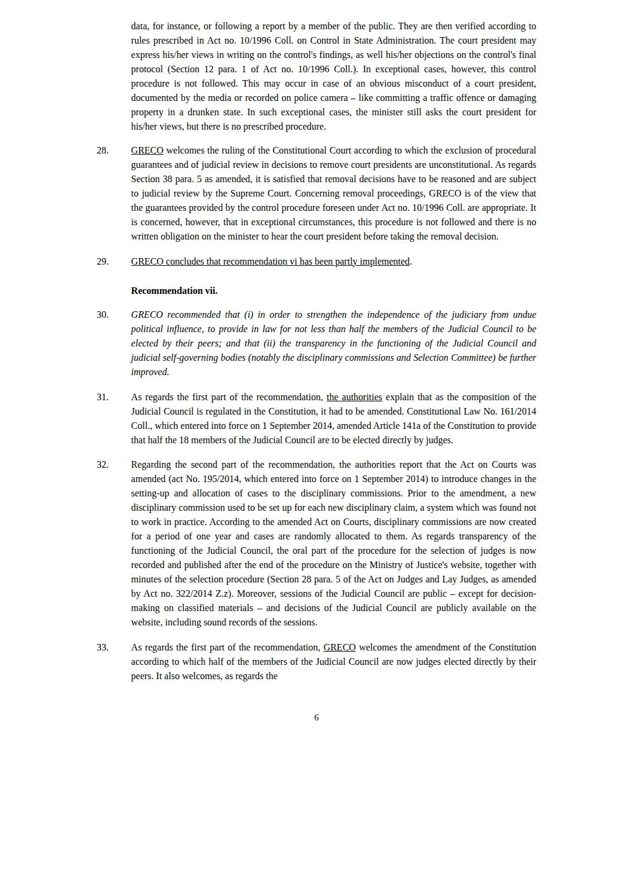data, for instance, or following a report by a member of the public. They are then verified according to rules prescribed in Act no. 10/1996 Coll. on Control in State Administration. The court president may express his/her views in writing on the control's findings, as well his/her objections on the control's final protocol (Section 12 para. 1 of Act no. 10/1996 Coll.). In exceptional cases, however, this control procedure is not followed. This may occur in case of an obvious misconduct of a court president, documented by the media or recorded on police camera – like committing a traffic offence or damaging property in a drunken state. In such exceptional cases, the minister still asks the court president for his/her views, but there is no prescribed procedure.
28. GRECO welcomes the ruling of the Constitutional Court according to which the exclusion of procedural guarantees and of judicial review in decisions to remove court presidents are unconstitutional. As regards Section 38 para. 5 as amended, it is satisfied that removal decisions have to be reasoned and are subject to judicial review by the Supreme Court. Concerning removal proceedings, GRECO is of the view that the guarantees provided by the control procedure foreseen under Act no. 10/1996 Coll. are appropriate. It is concerned, however, that in exceptional circumstances, this procedure is not followed and there is no written obligation on the minister to hear the court president before taking the removal decision.
29. GRECO concludes that recommendation vi has been partly implemented.
Recommendation vii.
30. GRECO recommended that (i) in order to strengthen the independence of the judiciary from undue political influence, to provide in law for not less than half the members of the Judicial Council to be elected by their peers; and that (ii) the transparency in the functioning of the Judicial Council and judicial self-governing bodies (notably the disciplinary commissions and Selection Committee) be further improved.
31. As regards the first part of the recommendation, the authorities explain that as the composition of the Judicial Council is regulated in the Constitution, it had to be amended. Constitutional Law No. 161/2014 Coll., which entered into force on 1 September 2014, amended Article 141a of the Constitution to provide that half the 18 members of the Judicial Council are to be elected directly by judges.
32. Regarding the second part of the recommendation, the authorities report that the Act on Courts was amended (act No. 195/2014, which entered into force on 1 September 2014) to introduce changes in the setting-up and allocation of cases to the disciplinary commissions. Prior to the amendment, a new disciplinary commission used to be set up for each new disciplinary claim, a system which was found not to work in practice. According to the amended Act on Courts, disciplinary commissions are now created for a period of one year and cases are randomly allocated to them. As regards transparency of the functioning of the Judicial Council, the oral part of the procedure for the selection of judges is now recorded and published after the end of the procedure on the Ministry of Justice's website, together with minutes of the selection procedure (Section 28 para. 5 of the Act on Judges and Lay Judges, as amended by Act no. 322/2014 Z.z). Moreover, sessions of the Judicial Council are public – except for decision-making on classified materials – and decisions of the Judicial Council are publicly available on the website, including sound records of the sessions.
33. As regards the first part of the recommendation, GRECO welcomes the amendment of the Constitution according to which half of the members of the Judicial Council are now judges elected directly by their peers. It also welcomes, as regards the
6